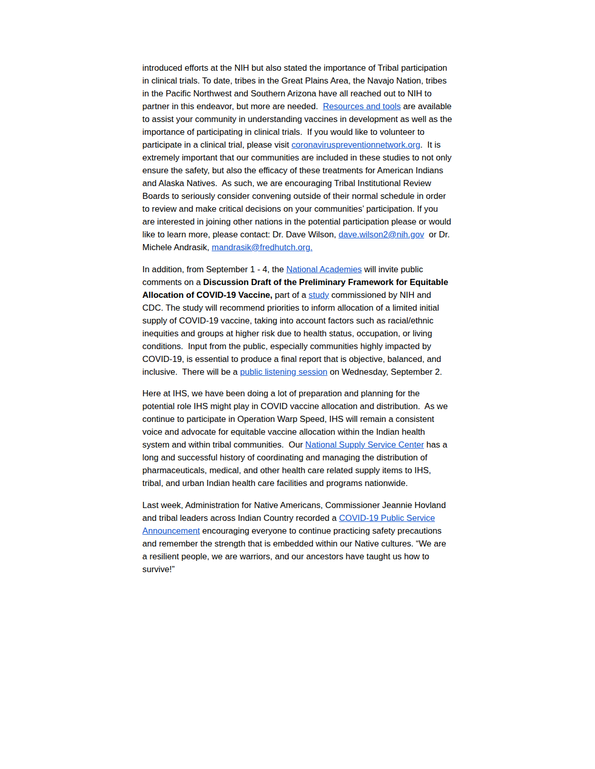introduced efforts at the NIH but also stated the importance of Tribal participation in clinical trials. To date, tribes in the Great Plains Area, the Navajo Nation, tribes in the Pacific Northwest and Southern Arizona have all reached out to NIH to partner in this endeavor, but more are needed. Resources and tools are available to assist your community in understanding vaccines in development as well as the importance of participating in clinical trials. If you would like to volunteer to participate in a clinical trial, please visit coronaviruspreventionnetwork.org. It is extremely important that our communities are included in these studies to not only ensure the safety, but also the efficacy of these treatments for American Indians and Alaska Natives. As such, we are encouraging Tribal Institutional Review Boards to seriously consider convening outside of their normal schedule in order to review and make critical decisions on your communities’ participation. If you are interested in joining other nations in the potential participation please or would like to learn more, please contact: Dr. Dave Wilson, dave.wilson2@nih.gov or Dr. Michele Andrasik, mandrasik@fredhutch.org.
In addition, from September 1 - 4, the National Academies will invite public comments on a Discussion Draft of the Preliminary Framework for Equitable Allocation of COVID-19 Vaccine, part of a study commissioned by NIH and CDC. The study will recommend priorities to inform allocation of a limited initial supply of COVID-19 vaccine, taking into account factors such as racial/ethnic inequities and groups at higher risk due to health status, occupation, or living conditions. Input from the public, especially communities highly impacted by COVID-19, is essential to produce a final report that is objective, balanced, and inclusive. There will be a public listening session on Wednesday, September 2.
Here at IHS, we have been doing a lot of preparation and planning for the potential role IHS might play in COVID vaccine allocation and distribution. As we continue to participate in Operation Warp Speed, IHS will remain a consistent voice and advocate for equitable vaccine allocation within the Indian health system and within tribal communities. Our National Supply Service Center has a long and successful history of coordinating and managing the distribution of pharmaceuticals, medical, and other health care related supply items to IHS, tribal, and urban Indian health care facilities and programs nationwide.
Last week, Administration for Native Americans, Commissioner Jeannie Hovland and tribal leaders across Indian Country recorded a COVID-19 Public Service Announcement encouraging everyone to continue practicing safety precautions and remember the strength that is embedded within our Native cultures. “We are a resilient people, we are warriors, and our ancestors have taught us how to survive!”